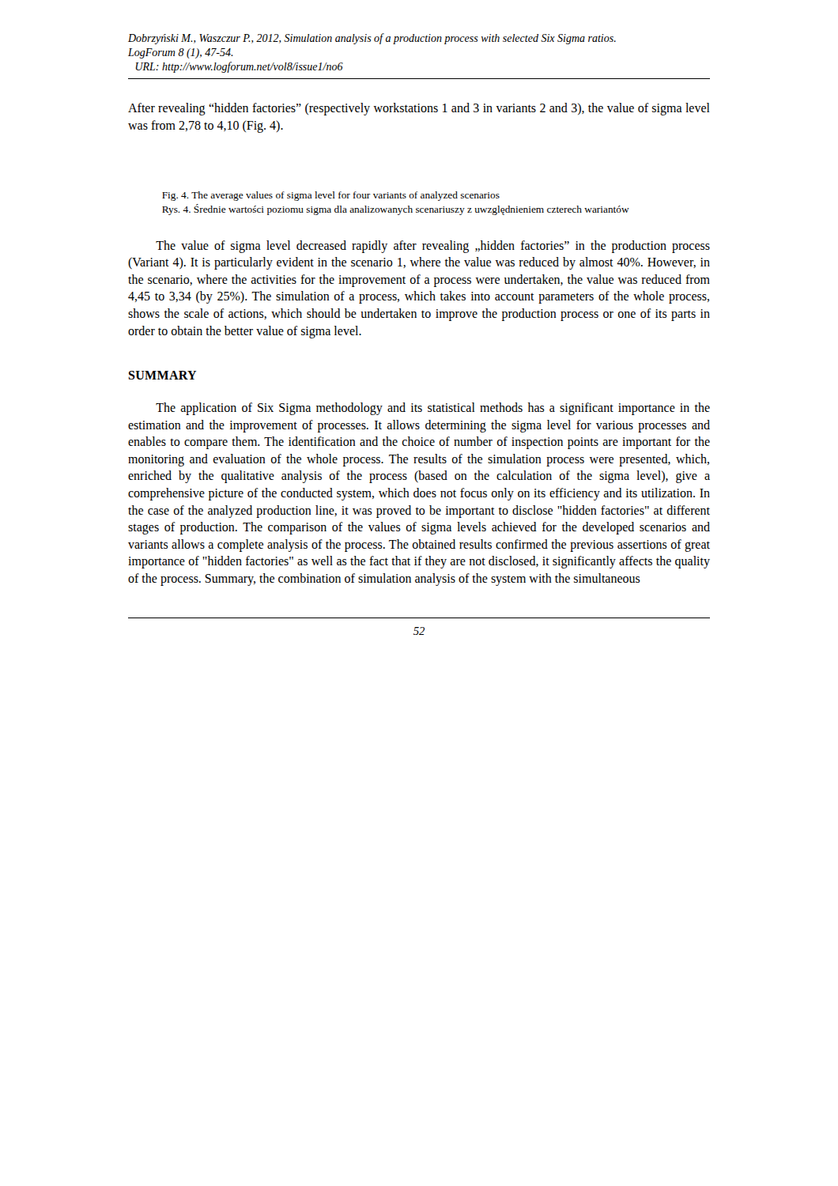Dobrzyński M., Waszczur P., 2012, Simulation analysis of a production process with selected Six Sigma ratios.
LogForum 8 (1), 47-54.
URL: http://www.logforum.net/vol8/issue1/no6
After revealing “hidden factories” (respectively workstations 1 and 3 in variants 2 and 3), the value of sigma level was from 2,78 to 4,10 (Fig. 4).
Fig. 4. The average values of sigma level for four variants of analyzed scenarios
Rys. 4. Średnie wartości poziomu sigma dla analizowanych scenariuszy z uwzględnieniem czterech wariantów
The value of sigma level decreased rapidly after revealing „hidden factories” in the production process (Variant 4). It is particularly evident in the scenario 1, where the value was reduced by almost 40%. However, in the scenario, where the activities for the improvement of a process were undertaken, the value was reduced from 4,45 to 3,34 (by 25%). The simulation of a process, which takes into account parameters of the whole process, shows the scale of actions, which should be undertaken to improve the production process or one of its parts in order to obtain the better value of sigma level.
SUMMARY
The application of Six Sigma methodology and its statistical methods has a significant importance in the estimation and the improvement of processes. It allows determining the sigma level for various processes and enables to compare them. The identification and the choice of number of inspection points are important for the monitoring and evaluation of the whole process. The results of the simulation process were presented, which, enriched by the qualitative analysis of the process (based on the calculation of the sigma level), give a comprehensive picture of the conducted system, which does not focus only on its efficiency and its utilization. In the case of the analyzed production line, it was proved to be important to disclose "hidden factories" at different stages of production. The comparison of the values of sigma levels achieved for the developed scenarios and variants allows a complete analysis of the process. The obtained results confirmed the previous assertions of great importance of "hidden factories" as well as the fact that if they are not disclosed, it significantly affects the quality of the process. Summary, the combination of simulation analysis of the system with the simultaneous
52